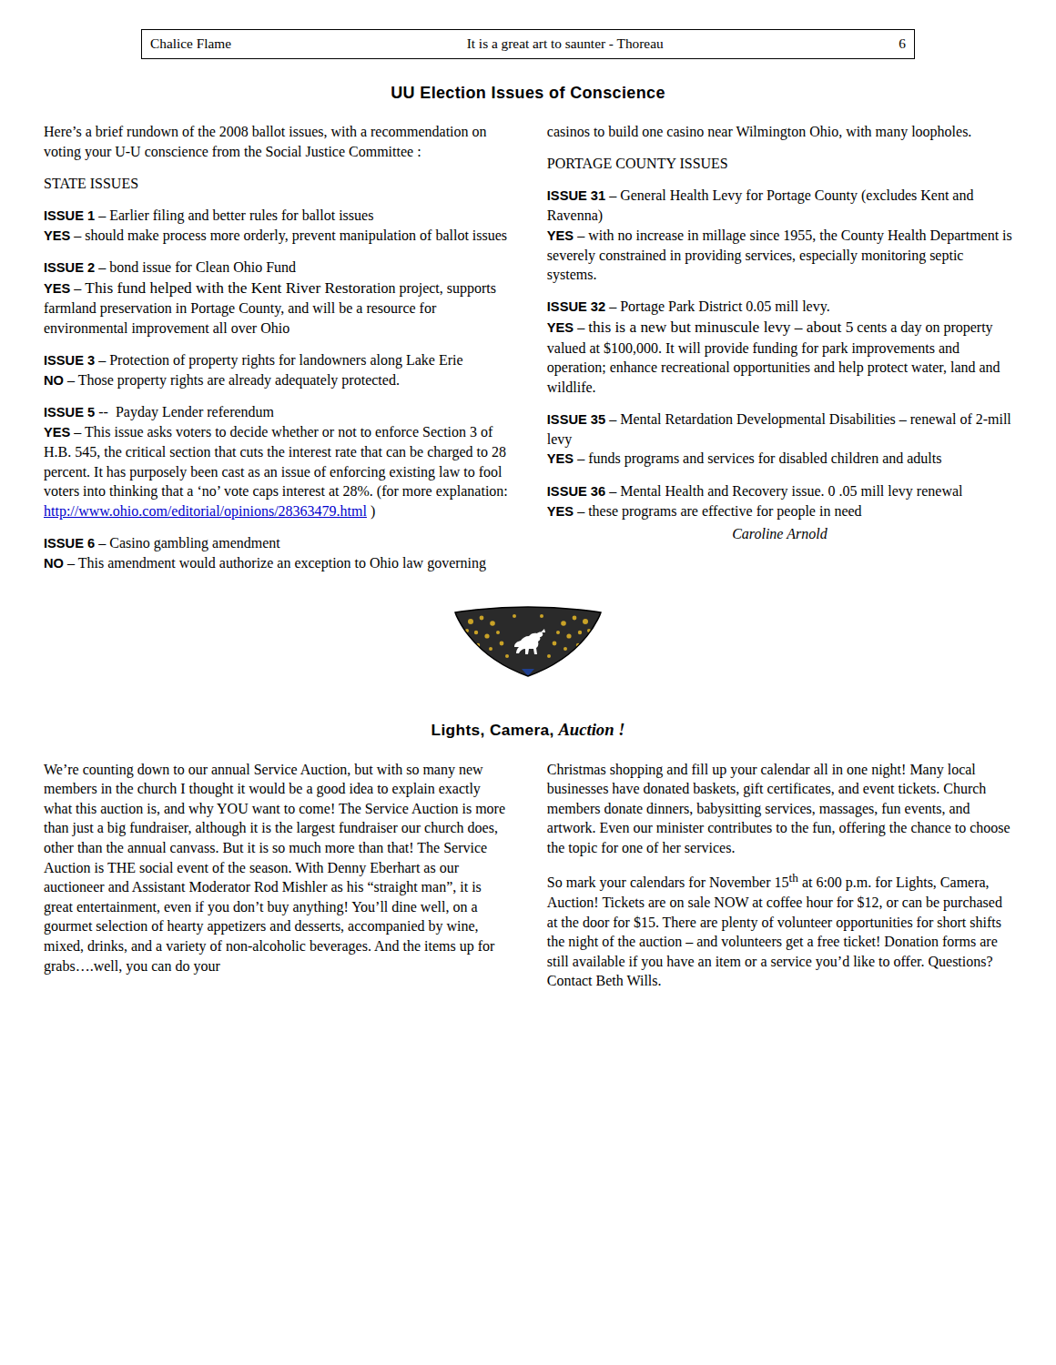Chalice Flame It is a great art to saunter - Thoreau 6
UU Election Issues of Conscience
Here’s a brief rundown of the 2008 ballot issues, with a recommendation on voting your U-U conscience from the Social Justice Committee :
STATE ISSUES
ISSUE 1 – Earlier filing and better rules for ballot issues
YES – should make process more orderly, prevent manipulation of ballot issues
ISSUE 2 – bond issue for Clean Ohio Fund
YES – This fund helped with the Kent River Restoration project, supports farmland preservation in Portage County, and will be a resource for environmental improvement all over Ohio
ISSUE 3 – Protection of property rights for landowners along Lake Erie
NO – Those property rights are already adequately protected.
ISSUE 5 -- Payday Lender referendum
YES – This issue asks voters to decide whether or not to enforce Section 3 of H.B. 545, the critical section that cuts the interest rate that can be charged to 28 percent. It has purposely been cast as an issue of enforcing existing law to fool voters into thinking that a ‘no’ vote caps interest at 28%. (for more explanation:
http://www.ohio.com/editorial/opinions/28363479.html )
ISSUE 6 – Casino gambling amendment
NO – This amendment would authorize an exception to Ohio law governing casinos to build one casino near Wilmington Ohio, with many loopholes.
PORTAGE COUNTY ISSUES
ISSUE 31 – General Health Levy for Portage County (excludes Kent and Ravenna)
YES – with no increase in millage since 1955, the County Health Department is severely constrained in providing services, especially monitoring septic systems.
ISSUE 32 – Portage Park District 0.05 mill levy.
YES – this is a new but minuscule levy – about 5 cents a day on property valued at $100,000. It will provide funding for park improvements and operation; enhance recreational opportunities and help protect water, land and wildlife.
ISSUE 35 – Mental Retardation Developmental Disabilities – renewal of 2-mill levy
YES – funds programs and services for disabled children and adults
ISSUE 36 – Mental Health and Recovery issue. 0 .05 mill levy renewal
YES – these programs are effective for people in need Caroline Arnold
Fan emblem with white horse
Lights, Camera, Auction !
We’re counting down to our annual Service Auction, but with so many new members in the church I thought it would be a good idea to explain exactly what this auction is, and why YOU want to come! The Service Auction is more than just a big fundraiser, although it is the largest fundraiser our church does, other than the annual canvass. But it is so much more than that! The Service Auction is THE social event of the season. With Denny Eberhart as our auctioneer and Assistant Moderator Rod Mishler as his “straight man”, it is great entertainment, even if you don’t buy anything! You’ll dine well, on a gourmet selection of hearty appetizers and desserts, accompanied by wine, mixed, drinks, and a variety of non-alcoholic beverages. And the items up for grabs….well, you can do your
Christmas shopping and fill up your calendar all in one night! Many local businesses have donated baskets, gift certificates, and event tickets. Church members donate dinners, babysitting services, massages, fun events, and artwork. Even our minister contributes to the fun, offering the chance to choose the topic for one of her services.
So mark your calendars for November 15th at 6:00 p.m. for Lights, Camera, Auction! Tickets are on sale NOW at coffee hour for $12, or can be purchased at the door for $15. There are plenty of volunteer opportunities for short shifts the night of the auction – and volunteers get a free ticket! Donation forms are still available if you have an item or a service you’d like to offer. Questions? Contact Beth Wills.